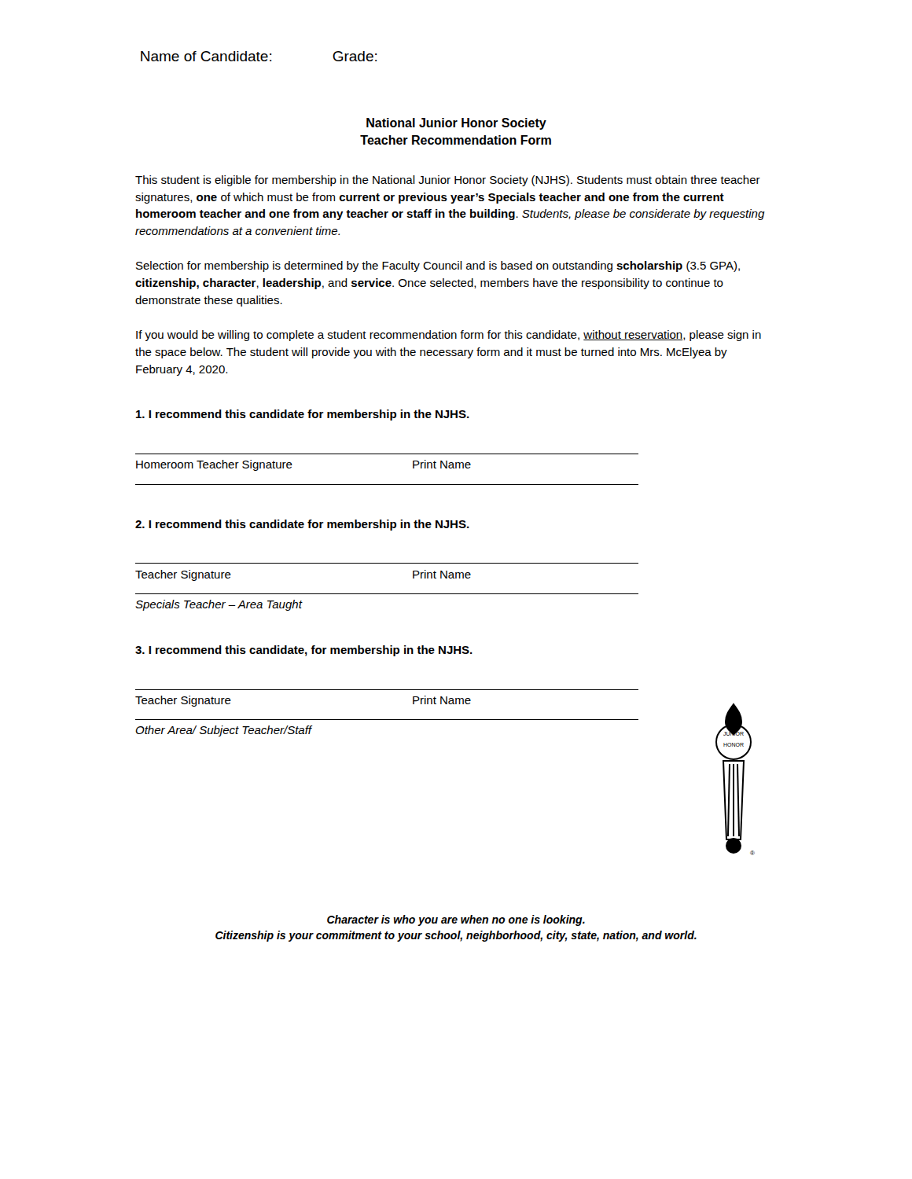Name of Candidate: Grade:
National Junior Honor Society
Teacher Recommendation Form
This student is eligible for membership in the National Junior Honor Society (NJHS). Students must obtain three teacher signatures, one of which must be from current or previous year’s Specials teacher and one from the current homeroom teacher and one from any teacher or staff in the building. Students, please be considerate by requesting recommendations at a convenient time.
Selection for membership is determined by the Faculty Council and is based on outstanding scholarship (3.5 GPA), citizenship, character, leadership, and service. Once selected, members have the responsibility to continue to demonstrate these qualities.
If you would be willing to complete a student recommendation form for this candidate, without reservation, please sign in the space below. The student will provide you with the necessary form and it must be turned into Mrs. McElyea by February 4, 2020.
1. I recommend this candidate for membership in the NJHS.
Homeroom Teacher Signature Print Name
2. I recommend this candidate for membership in the NJHS.
Teacher Signature Print Name
Specials Teacher – Area Taught
3. I recommend this candidate, for membership in the NJHS.
Teacher Signature Print Name
Other Area/ Subject Teacher/Staff
Character is who you are when no one is looking.
Citizenship is your commitment to your school, neighborhood, city, state, nation, and world.